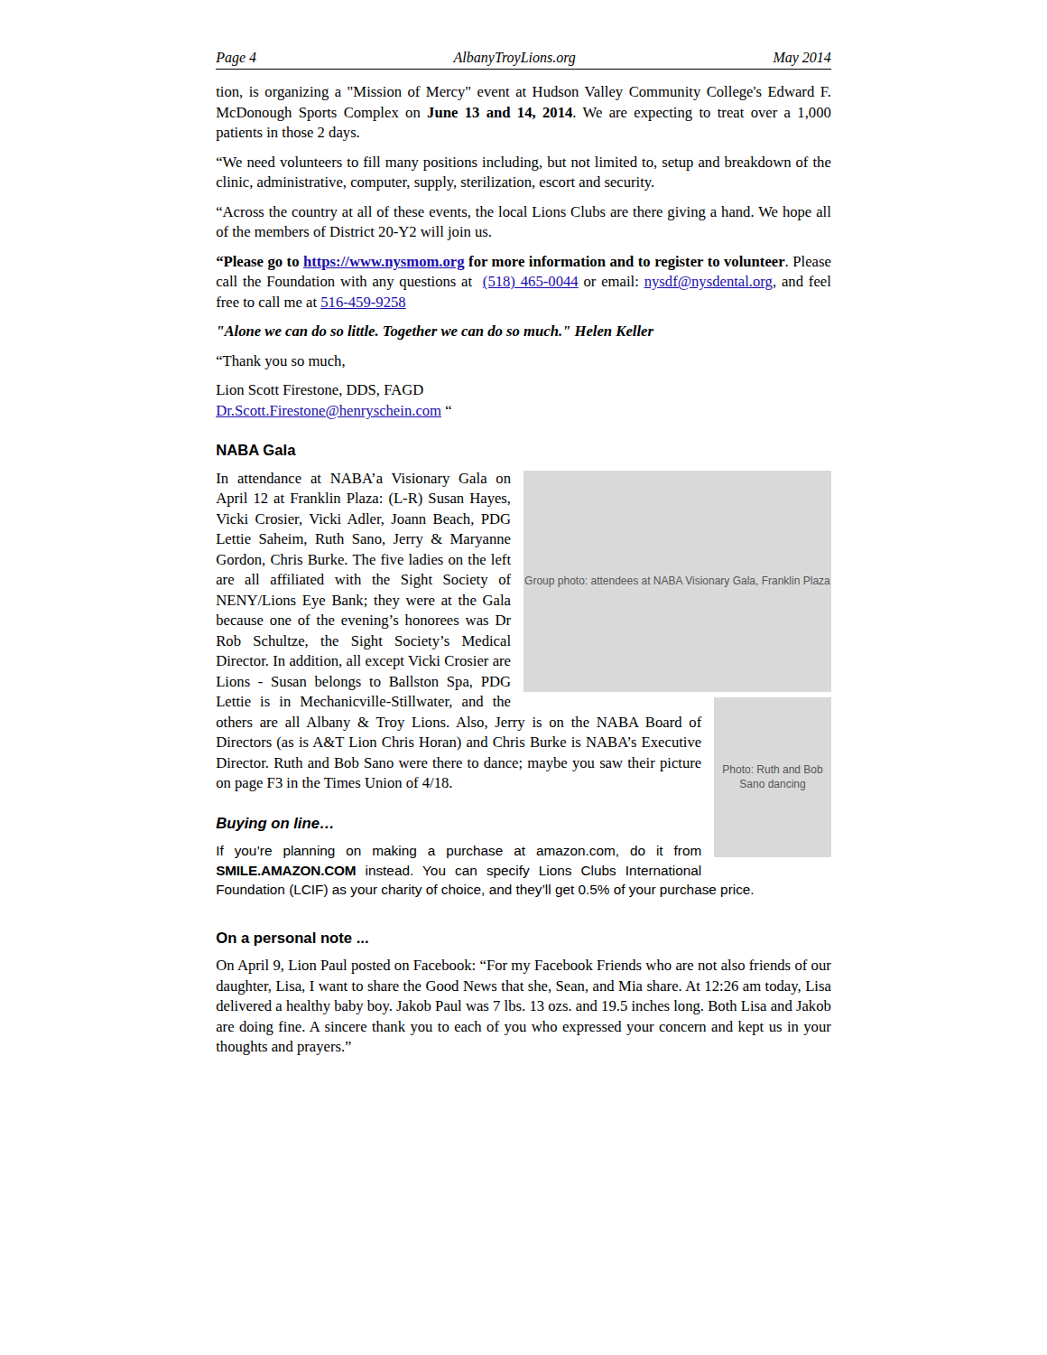Page 4
AlbanyTroyLions.org
May 2014
tion, is organizing a "Mission of Mercy" event at Hudson Valley Community College's Edward F. McDonough Sports Complex on June 13 and 14, 2014. We are expecting to treat over a 1,000 patients in those 2 days.
“We need volunteers to fill many positions including, but not limited to, setup and breakdown of the clinic, administrative, computer, supply, sterilization, escort and security.
“Across the country at all of these events, the local Lions Clubs are there giving a hand. We hope all of the members of District 20-Y2 will join us.
“Please go to https://www.nysmom.org for more information and to register to volunteer. Please call the Foundation with any questions at (518) 465-0044 or email: nysdf@nysdental.org, and feel free to call me at 516-459-9258
"Alone we can do so little. Together we can do so much." Helen Keller
“Thank you so much,
Lion Scott Firestone, DDS, FAGD
Dr.Scott.Firestone@henryschein.com “
NABA Gala
Group photo: attendees at NABA Visionary Gala, Franklin Plaza
Photo: Ruth and Bob Sano dancing
In attendance at NABA’a Visionary Gala on April 12 at Franklin Plaza: (L-R) Susan Hayes, Vicki Crosier, Vicki Adler, Joann Beach, PDG Lettie Saheim, Ruth Sano, Jerry & Maryanne Gordon, Chris Burke. The five ladies on the left are all affiliated with the Sight Society of NENY/Lions Eye Bank; they were at the Gala because one of the evening’s honorees was Dr Rob Schultze, the Sight Society’s Medical Director. In addition, all except Vicki Crosier are Lions - Susan belongs to Ballston Spa, PDG Lettie is in Mechanicville-Stillwater, and the others are all Albany & Troy Lions. Also, Jerry is on the NABA Board of Directors (as is A&T Lion Chris Horan) and Chris Burke is NABA’s Executive Director. Ruth and Bob Sano were there to dance; maybe you saw their picture on page F3 in the Times Union of 4/18.
Buying on line…
If you’re planning on making a purchase at amazon.com, do it from SMILE.AMAZON.COM instead. You can specify Lions Clubs International Foundation (LCIF) as your charity of choice, and they’ll get 0.5% of your purchase price.
On a personal note ...
On April 9, Lion Paul posted on Facebook: “For my Facebook Friends who are not also friends of our daughter, Lisa, I want to share the Good News that she, Sean, and Mia share. At 12:26 am today, Lisa delivered a healthy baby boy. Jakob Paul was 7 lbs. 13 ozs. and 19.5 inches long. Both Lisa and Jakob are doing fine. A sincere thank you to each of you who expressed your concern and kept us in your thoughts and prayers.”